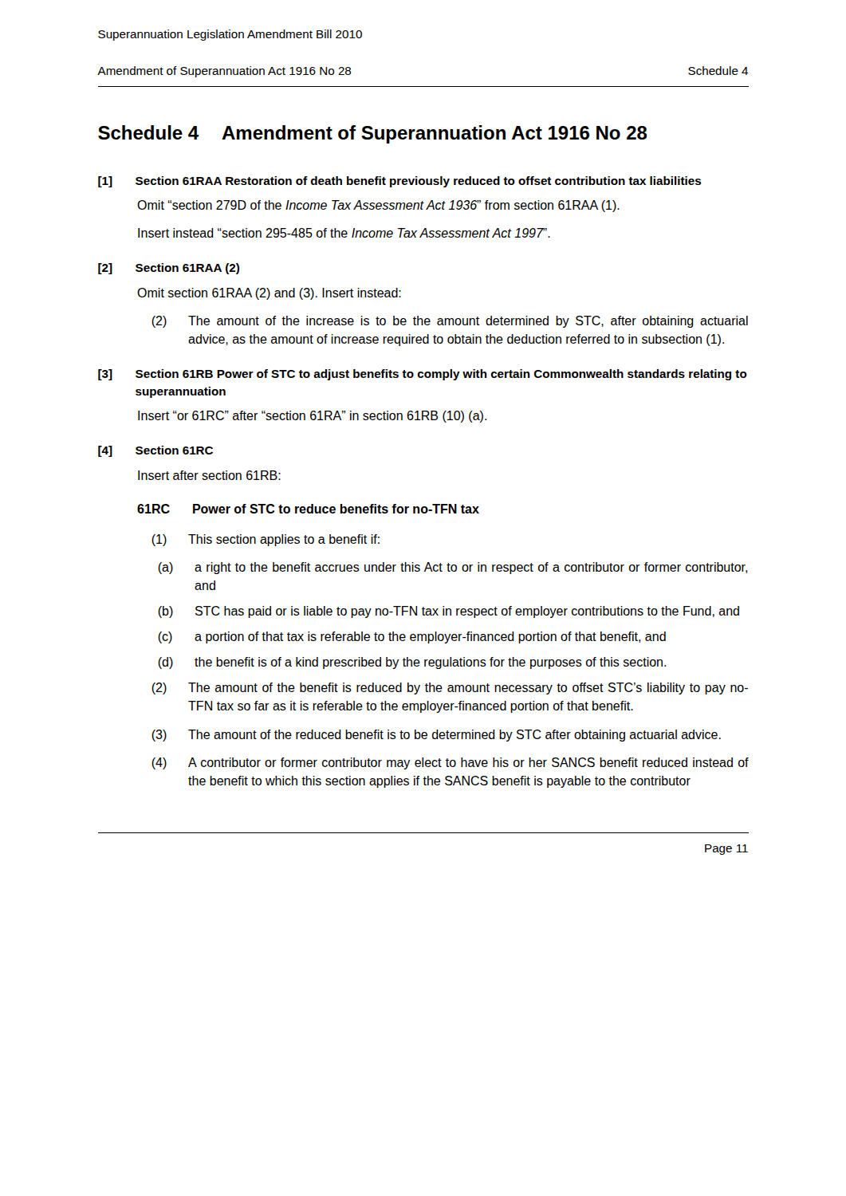Superannuation Legislation Amendment Bill 2010
Amendment of Superannuation Act 1916 No 28 Schedule 4
Schedule 4 Amendment of Superannuation Act 1916 No 28
[1] Section 61RAA Restoration of death benefit previously reduced to offset contribution tax liabilities
Omit “section 279D of the Income Tax Assessment Act 1936” from section 61RAA (1).
Insert instead “section 295-485 of the Income Tax Assessment Act 1997”.
[2] Section 61RAA (2)
Omit section 61RAA (2) and (3). Insert instead:
(2) The amount of the increase is to be the amount determined by STC, after obtaining actuarial advice, as the amount of increase required to obtain the deduction referred to in subsection (1).
[3] Section 61RB Power of STC to adjust benefits to comply with certain Commonwealth standards relating to superannuation
Insert “or 61RC” after “section 61RA” in section 61RB (10) (a).
[4] Section 61RC
Insert after section 61RB:
61RC Power of STC to reduce benefits for no-TFN tax
(1) This section applies to a benefit if:
(a) a right to the benefit accrues under this Act to or in respect of a contributor or former contributor, and
(b) STC has paid or is liable to pay no-TFN tax in respect of employer contributions to the Fund, and
(c) a portion of that tax is referable to the employer-financed portion of that benefit, and
(d) the benefit is of a kind prescribed by the regulations for the purposes of this section.
(2) The amount of the benefit is reduced by the amount necessary to offset STC’s liability to pay no-TFN tax so far as it is referable to the employer-financed portion of that benefit.
(3) The amount of the reduced benefit is to be determined by STC after obtaining actuarial advice.
(4) A contributor or former contributor may elect to have his or her SANCS benefit reduced instead of the benefit to which this section applies if the SANCS benefit is payable to the contributor
Page 11